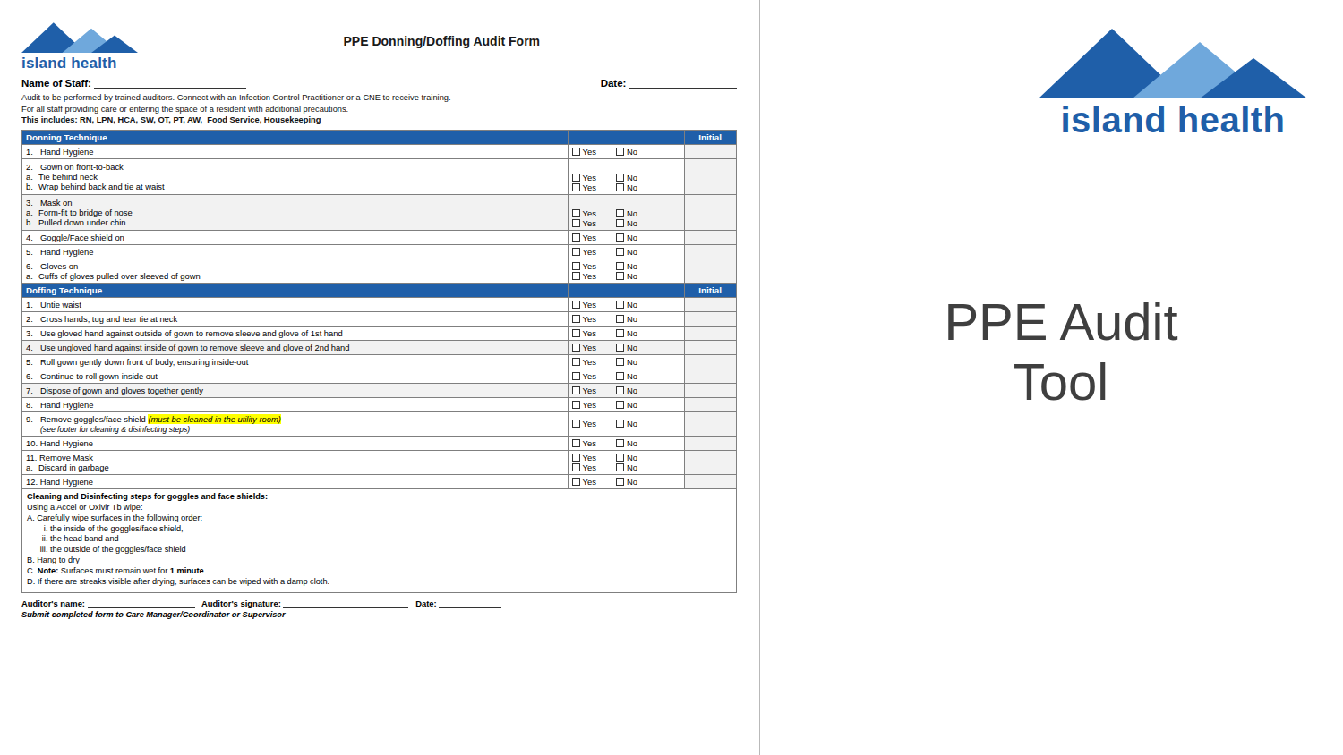island health
PPE Donning/Doffing Audit Form
Name of Staff:
Date:
Audit to be performed by trained auditors. Connect with an Infection Control Practitioner or a CNE to receive training.
For all staff providing care or entering the space of a resident with additional precautions.
This includes: RN, LPN, HCA, SW, OT, PT, AW, Food Service, Housekeeping
| Donning Technique | | Initial |
| --- | --- | --- |
| 1. Hand Hygiene | Yes No | |
| 2. Gown on front-to-back Tie behind neck Wrap behind back and tie at waist | Yes No Yes No | |
| 3. Mask on Form-fit to bridge of nose Pulled down under chin | Yes No Yes No | |
| 4. Goggle/Face shield on | Yes No | |
| 5. Hand Hygiene | Yes No | |
| 6. Gloves on Cuffs of gloves pulled over sleeved of gown | Yes No Yes No | |
| Doffing Technique | | Initial |
| 1. Untie waist | Yes No | |
| 2. Cross hands, tug and tear tie at neck | Yes No | |
| 3. Use gloved hand against outside of gown to remove sleeve and glove of 1st hand | Yes No | |
| 4. Use ungloved hand against inside of gown to remove sleeve and glove of 2nd hand | Yes No | |
| 5. Roll gown gently down front of body, ensuring inside-out | Yes No | |
| 6. Continue to roll gown inside out | Yes No | |
| 7. Dispose of gown and gloves together gently | Yes No | |
| 8. Hand Hygiene | Yes No | |
| 9. Remove goggles/face shield (must be cleaned in the utility room) (see footer for cleaning & disinfecting steps) | Yes No | |
| 10. Hand Hygiene | Yes No | |
| 11. Remove Mask Discard in garbage | Yes No Yes No | |
| 12. Hand Hygiene | Yes No | |
Cleaning and Disinfecting steps for goggles and face shields:
Using a Accel or Oxivir Tb wipe:
A. Carefully wipe surfaces in the following order:
the inside of the goggles/face shield,
the head band and
the outside of the goggles/face shield
B. Hang to dry
C. Note: Surfaces must remain wet for 1 minute
D. If there are streaks visible after drying, surfaces can be wiped with a damp cloth.
Auditor's name: Auditor's signature: Date:
Submit completed form to Care Manager/Coordinator or Supervisor
island health
PPE Audit
Tool